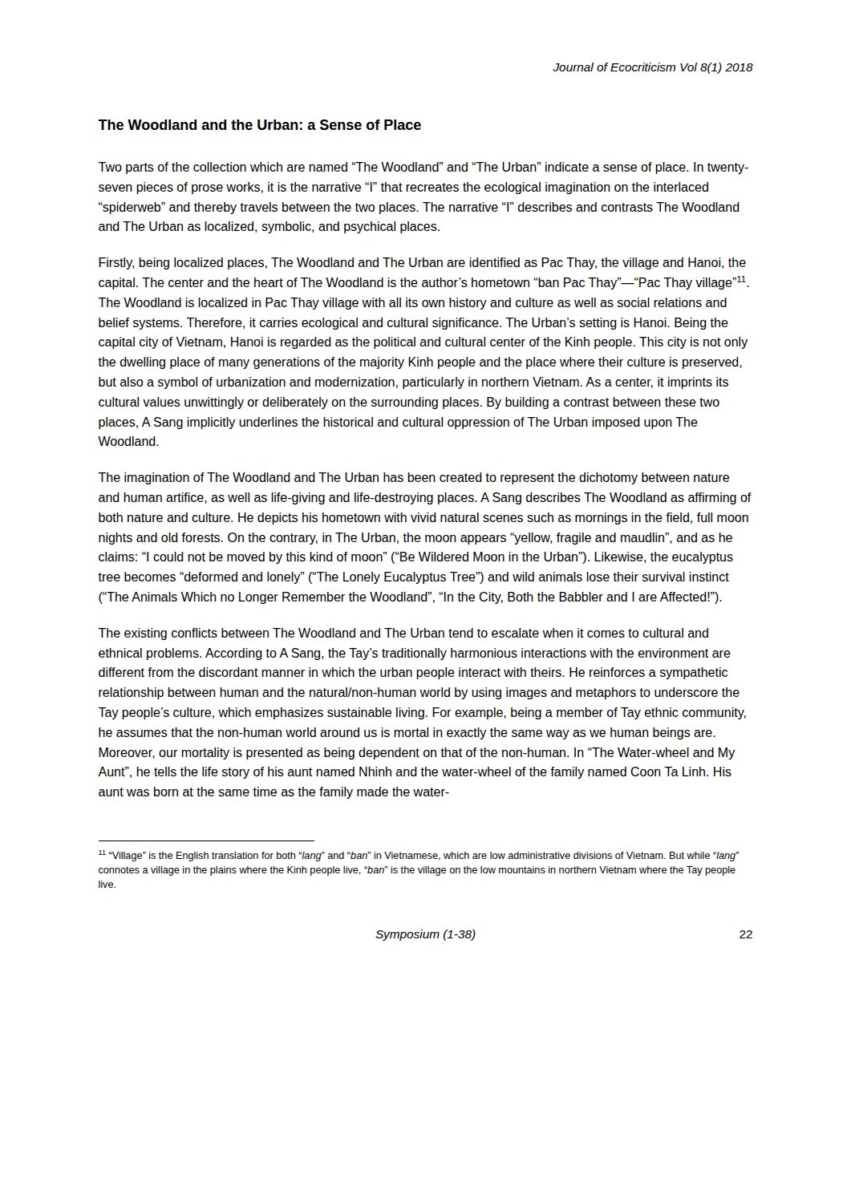Journal of Ecocriticism Vol 8(1) 2018
The Woodland and the Urban: a Sense of Place
Two parts of the collection which are named “The Woodland” and “The Urban” indicate a sense of place. In twenty-seven pieces of prose works, it is the narrative “I” that recreates the ecological imagination on the interlaced “spiderweb” and thereby travels between the two places. The narrative “I” describes and contrasts The Woodland and The Urban as localized, symbolic, and psychical places.
Firstly, being localized places, The Woodland and The Urban are identified as Pac Thay, the village and Hanoi, the capital. The center and the heart of The Woodland is the author’s hometown “ban Pac Thay”—“Pac Thay village”11. The Woodland is localized in Pac Thay village with all its own history and culture as well as social relations and belief systems. Therefore, it carries ecological and cultural significance. The Urban’s setting is Hanoi. Being the capital city of Vietnam, Hanoi is regarded as the political and cultural center of the Kinh people. This city is not only the dwelling place of many generations of the majority Kinh people and the place where their culture is preserved, but also a symbol of urbanization and modernization, particularly in northern Vietnam. As a center, it imprints its cultural values unwittingly or deliberately on the surrounding places. By building a contrast between these two places, A Sang implicitly underlines the historical and cultural oppression of The Urban imposed upon The Woodland.
The imagination of The Woodland and The Urban has been created to represent the dichotomy between nature and human artifice, as well as life-giving and life-destroying places. A Sang describes The Woodland as affirming of both nature and culture. He depicts his hometown with vivid natural scenes such as mornings in the field, full moon nights and old forests. On the contrary, in The Urban, the moon appears “yellow, fragile and maudlin”, and as he claims: “I could not be moved by this kind of moon” (“Be Wildered Moon in the Urban”). Likewise, the eucalyptus tree becomes “deformed and lonely” (“The Lonely Eucalyptus Tree”) and wild animals lose their survival instinct (“The Animals Which no Longer Remember the Woodland”, “In the City, Both the Babbler and I are Affected!”).
The existing conflicts between The Woodland and The Urban tend to escalate when it comes to cultural and ethnical problems. According to A Sang, the Tay’s traditionally harmonious interactions with the environment are different from the discordant manner in which the urban people interact with theirs. He reinforces a sympathetic relationship between human and the natural/non-human world by using images and metaphors to underscore the Tay people’s culture, which emphasizes sustainable living. For example, being a member of Tay ethnic community, he assumes that the non-human world around us is mortal in exactly the same way as we human beings are. Moreover, our mortality is presented as being dependent on that of the non-human. In “The Water-wheel and My Aunt”, he tells the life story of his aunt named Nhinh and the water-wheel of the family named Coon Ta Linh. His aunt was born at the same time as the family made the water-
11 “Village” is the English translation for both “lang” and “ban” in Vietnamese, which are low administrative divisions of Vietnam. But while “lang” connotes a village in the plains where the Kinh people live, “ban” is the village on the low mountains in northern Vietnam where the Tay people live.
Symposium (1-38) 22